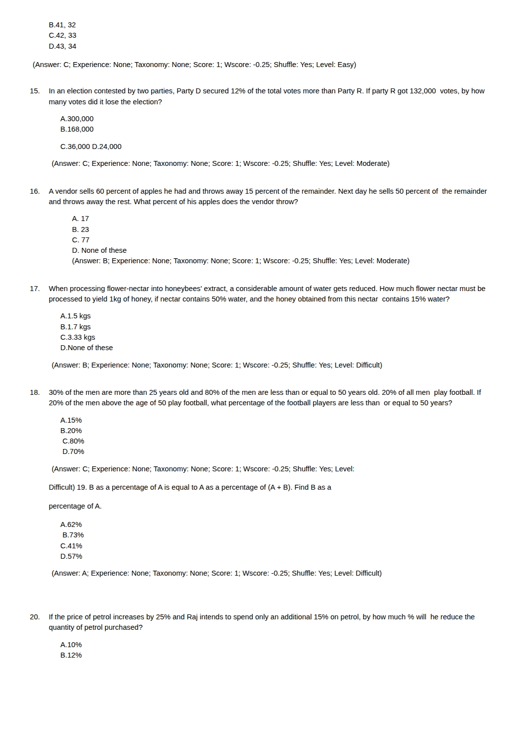B.41, 32
C.42, 33
D.43, 34
(Answer: C; Experience: None; Taxonomy: None; Score: 1; Wscore: -0.25; Shuffle: Yes; Level: Easy)
15. In an election contested by two parties, Party D secured 12% of the total votes more than Party R. If party R got 132,000 votes, by how many votes did it lose the election?
A.300,000
B.168,000
C.36,000 D.24,000
(Answer: C; Experience: None; Taxonomy: None; Score: 1; Wscore: -0.25; Shuffle: Yes; Level: Moderate)
16. A vendor sells 60 percent of apples he had and throws away 15 percent of the remainder. Next day he sells 50 percent of the remainder and throws away the rest. What percent of his apples does the vendor throw?
A. 17
B. 23
C. 77
D. None of these
(Answer: B; Experience: None; Taxonomy: None; Score: 1; Wscore: -0.25; Shuffle: Yes; Level: Moderate)
17. When processing flower-nectar into honeybees' extract, a considerable amount of water gets reduced. How much flower nectar must be processed to yield 1kg of honey, if nectar contains 50% water, and the honey obtained from this nectar contains 15% water?
A.1.5 kgs
B.1.7 kgs
C.3.33 kgs
D.None of these
(Answer: B; Experience: None; Taxonomy: None; Score: 1; Wscore: -0.25; Shuffle: Yes; Level: Difficult)
18. 30% of the men are more than 25 years old and 80% of the men are less than or equal to 50 years old. 20% of all men play football. If 20% of the men above the age of 50 play football, what percentage of the football players are less than or equal to 50 years?
A.15%
B.20%
C.80%
D.70%
(Answer: C; Experience: None; Taxonomy: None; Score: 1; Wscore: -0.25; Shuffle: Yes; Level:
Difficult) 19. B as a percentage of A is equal to A as a percentage of (A + B). Find B as a
percentage of A.
A.62%
B.73%
C.41%
D.57%
(Answer: A; Experience: None; Taxonomy: None; Score: 1; Wscore: -0.25; Shuffle: Yes; Level: Difficult)
20. If the price of petrol increases by 25% and Raj intends to spend only an additional 15% on petrol, by how much % will he reduce the quantity of petrol purchased?
A.10%
B.12%